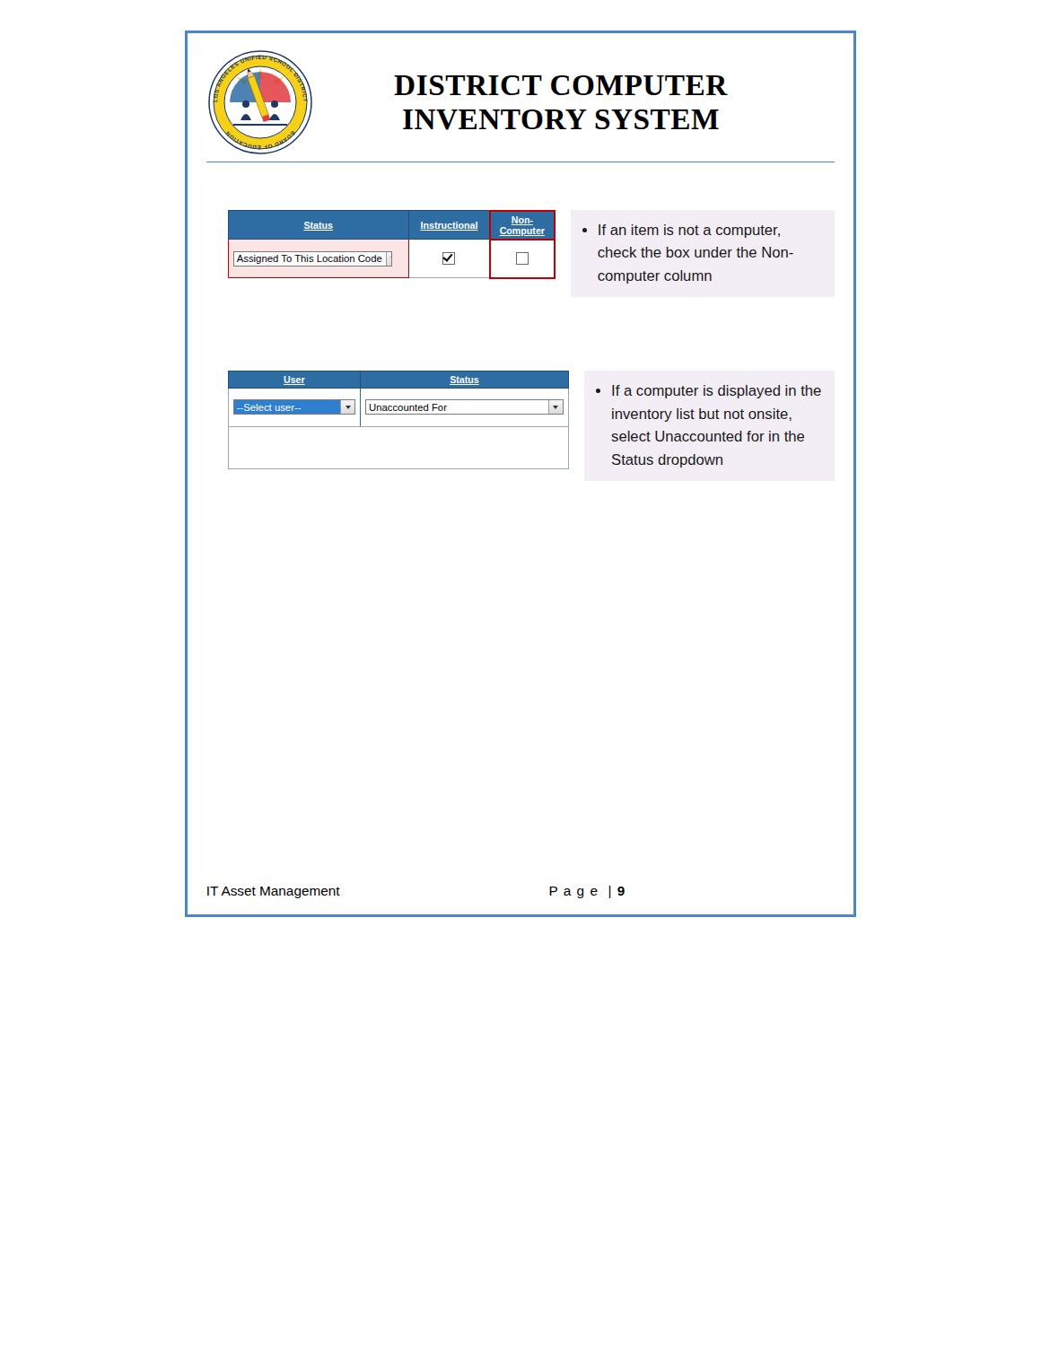LOS ANGELES UNIFIED SCHOOL DISTRICT BOARD OF EDUCATION
DISTRICT COMPUTER INVENTORY SYSTEM
| Status | Instructional | Non- Computer |
| --- | --- | --- |
| Assigned To This Location Code | | |
If an item is not a computer, check the box under the Non-computer column
| User | Status |
| --- | --- |
| --Select user-- | Unaccounted For |
If a computer is displayed in the inventory list but not onsite, select Unaccounted for in the Status dropdown
IT Asset Management
P a g e | 9